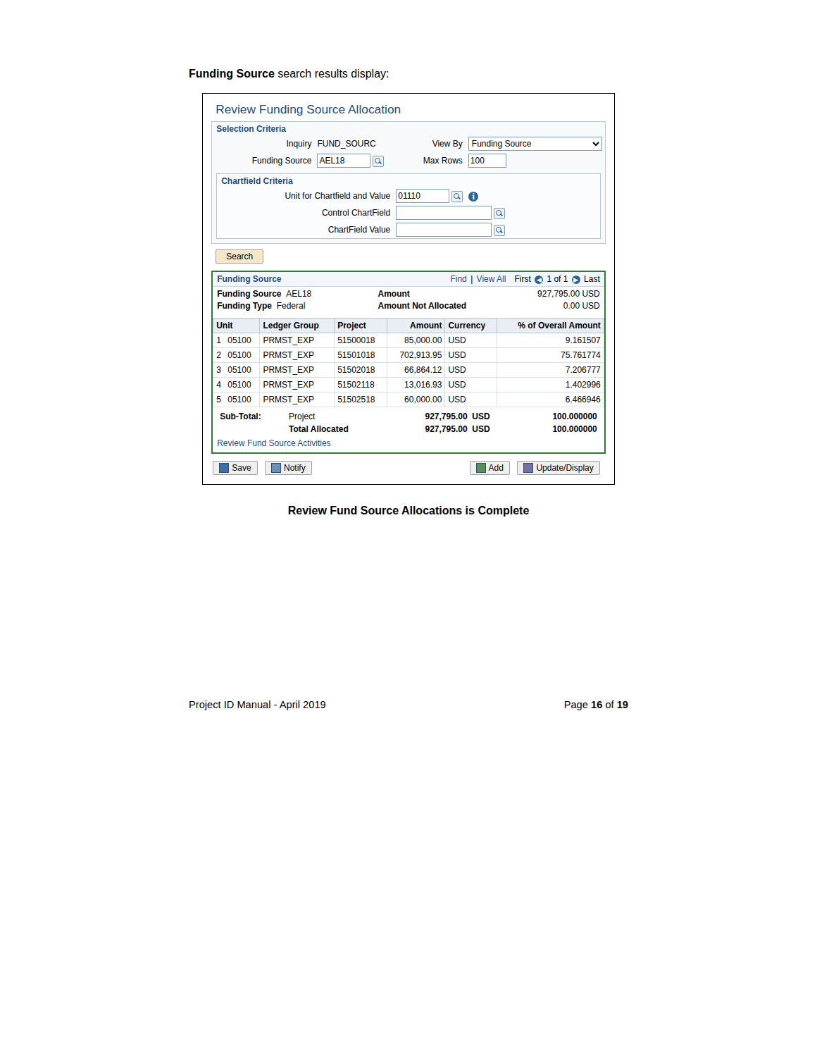Funding Source search results display:
Review Funding Source Allocation
Selection Criteria
| Inquiry | FUND_SOURC | View By | Funding Source |
| Funding Source | | Max Rows | |
Chartfield Criteria
| Unit for Chartfield and Value | i |
| Control ChartField | |
| ChartField Value | |
Search
Funding Source Find | View All First ◀ 1 of 1 ▶ Last
Funding Source AEL18
Amount
927,795.00 USD
Funding Type Federal
Amount Not Allocated
0.00 USD
| Unit | Ledger Group | Project | Amount | Currency | % of Overall Amount |
| --- | --- | --- | --- | --- | --- |
| 1 | 05100 | PRMST_EXP | 51500018 | 85,000.00 | USD | 9.161507 |
| 2 | 05100 | PRMST_EXP | 51501018 | 702,913.95 | USD | 75.761774 |
| 3 | 05100 | PRMST_EXP | 51502018 | 66,864.12 | USD | 7.206777 |
| 4 | 05100 | PRMST_EXP | 51502118 | 13,016.93 | USD | 1.402996 |
| 5 | 05100 | PRMST_EXP | 51502518 | 60,000.00 | USD | 6.466946 |
| Sub-Total: | Project | 927,795.00 USD | 100.000000 |
| | Total Allocated | 927,795.00 USD | 100.000000 |
Review Fund Source Activities
Save Notify
Add Update/Display
Review Fund Source Allocations is Complete
Project ID Manual - April 2019 Page 16 of 19